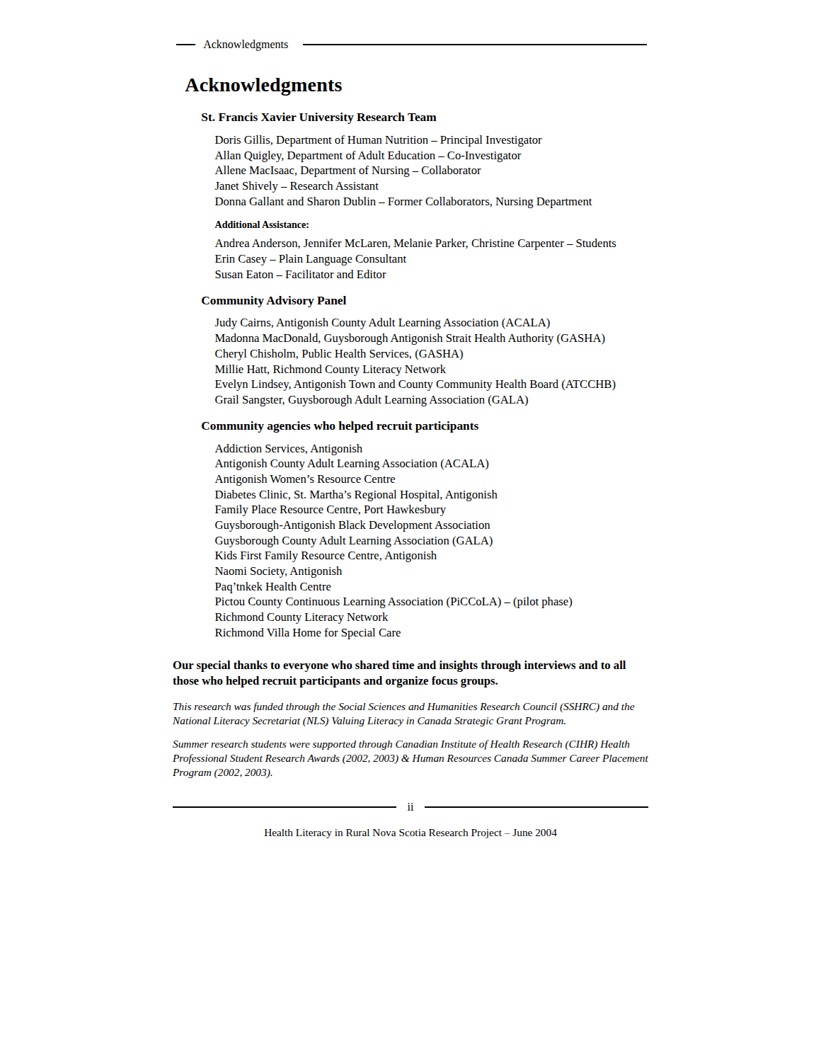Acknowledgments
Acknowledgments
St. Francis Xavier University Research Team
Doris Gillis, Department of Human Nutrition – Principal Investigator
Allan Quigley, Department of Adult Education – Co-Investigator
Allene MacIsaac, Department of Nursing – Collaborator
Janet Shively – Research Assistant
Donna Gallant and Sharon Dublin – Former Collaborators, Nursing Department
Additional Assistance:
Andrea Anderson, Jennifer McLaren, Melanie Parker, Christine Carpenter – Students
Erin Casey – Plain Language Consultant
Susan Eaton – Facilitator and Editor
Community Advisory Panel
Judy Cairns, Antigonish County Adult Learning Association (ACALA)
Madonna MacDonald, Guysborough Antigonish Strait Health Authority (GASHA)
Cheryl Chisholm, Public Health Services, (GASHA)
Millie Hatt, Richmond County Literacy Network
Evelyn Lindsey, Antigonish Town and County Community Health Board (ATCCHB)
Grail Sangster, Guysborough Adult Learning Association (GALA)
Community agencies who helped recruit participants
Addiction Services, Antigonish
Antigonish County Adult Learning Association (ACALA)
Antigonish Women’s Resource Centre
Diabetes Clinic, St. Martha’s Regional Hospital, Antigonish
Family Place Resource Centre, Port Hawkesbury
Guysborough-Antigonish Black Development Association
Guysborough County Adult Learning Association (GALA)
Kids First Family Resource Centre, Antigonish
Naomi Society, Antigonish
Paq’tnkek Health Centre
Pictou County Continuous Learning Association (PiCCoLA) – (pilot phase)
Richmond County Literacy Network
Richmond Villa Home for Special Care
Our special thanks to everyone who shared time and insights through interviews and to all those who helped recruit participants and organize focus groups.
This research was funded through the Social Sciences and Humanities Research Council (SSHRC) and the National Literacy Secretariat (NLS) Valuing Literacy in Canada Strategic Grant Program.
Summer research students were supported through Canadian Institute of Health Research (CIHR) Health Professional Student Research Awards (2002, 2003) & Human Resources Canada Summer Career Placement Program (2002, 2003).
ii
Health Literacy in Rural Nova Scotia Research Project – June 2004